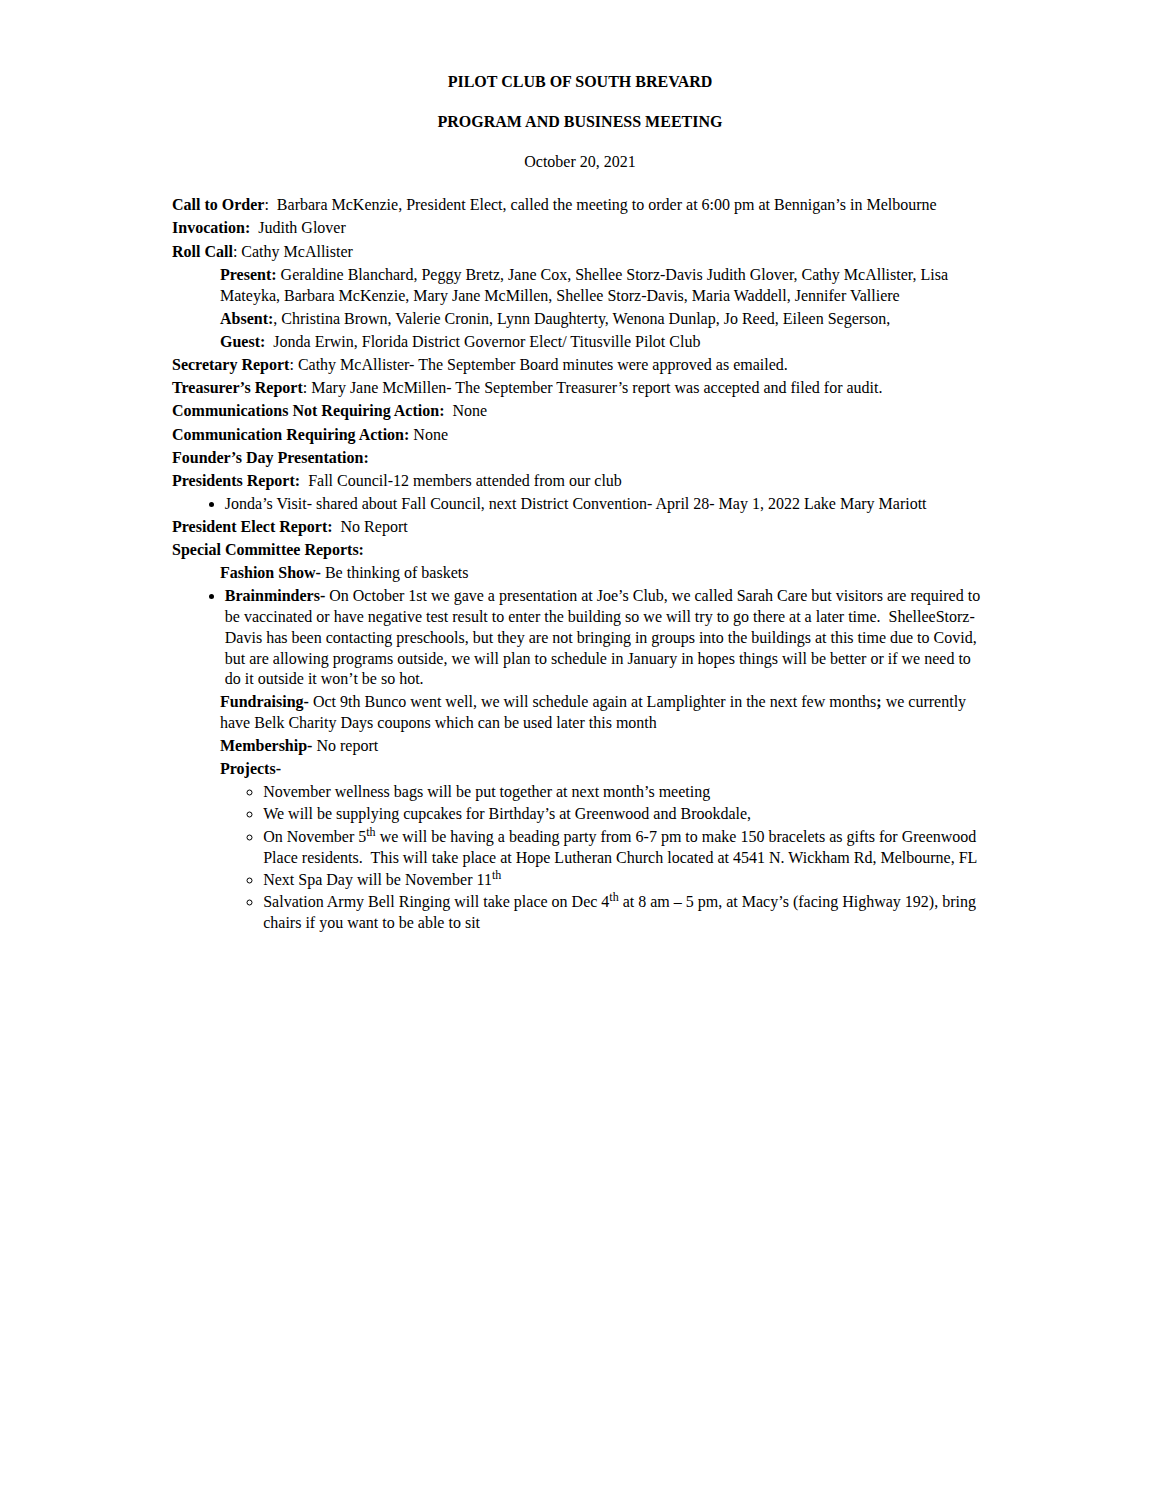PILOT CLUB OF SOUTH BREVARD
PROGRAM AND BUSINESS MEETING
October 20, 2021
Call to Order: Barbara McKenzie, President Elect, called the meeting to order at 6:00 pm at Bennigan’s in Melbourne
Invocation: Judith Glover
Roll Call: Cathy McAllister
Present: Geraldine Blanchard, Peggy Bretz, Jane Cox, Shellee Storz-Davis Judith Glover, Cathy McAllister, Lisa Mateyka, Barbara McKenzie, Mary Jane McMillen, Shellee Storz-Davis, Maria Waddell, Jennifer Valliere
Absent:, Christina Brown, Valerie Cronin, Lynn Daughterty, Wenona Dunlap, Jo Reed, Eileen Segerson,
Guest: Jonda Erwin, Florida District Governor Elect/ Titusville Pilot Club
Secretary Report: Cathy McAllister- The September Board minutes were approved as emailed.
Treasurer’s Report: Mary Jane McMillen- The September Treasurer’s report was accepted and filed for audit.
Communications Not Requiring Action: None
Communication Requiring Action: None
Founder’s Day Presentation:
Presidents Report: Fall Council-12 members attended from our club
Jonda’s Visit- shared about Fall Council, next District Convention- April 28- May 1, 2022 Lake Mary Mariott
President Elect Report: No Report
Special Committee Reports:
Fashion Show- Be thinking of baskets
Brainminders- On October 1st we gave a presentation at Joe’s Club, we called Sarah Care but visitors are required to be vaccinated or have negative test result to enter the building so we will try to go there at a later time. ShelleeStorz-Davis has been contacting preschools, but they are not bringing in groups into the buildings at this time due to Covid, but are allowing programs outside, we will plan to schedule in January in hopes things will be better or if we need to do it outside it won’t be so hot.
Fundraising- Oct 9th Bunco went well, we will schedule again at Lamplighter in the next few months; we currently have Belk Charity Days coupons which can be used later this month
Membership- No report
Projects-
November wellness bags will be put together at next month’s meeting
We will be supplying cupcakes for Birthday’s at Greenwood and Brookdale,
On November 5th we will be having a beading party from 6-7 pm to make 150 bracelets as gifts for Greenwood Place residents. This will take place at Hope Lutheran Church located at 4541 N. Wickham Rd, Melbourne, FL
Next Spa Day will be November 11th
Salvation Army Bell Ringing will take place on Dec 4th at 8 am – 5 pm, at Macy’s (facing Highway 192), bring chairs if you want to be able to sit